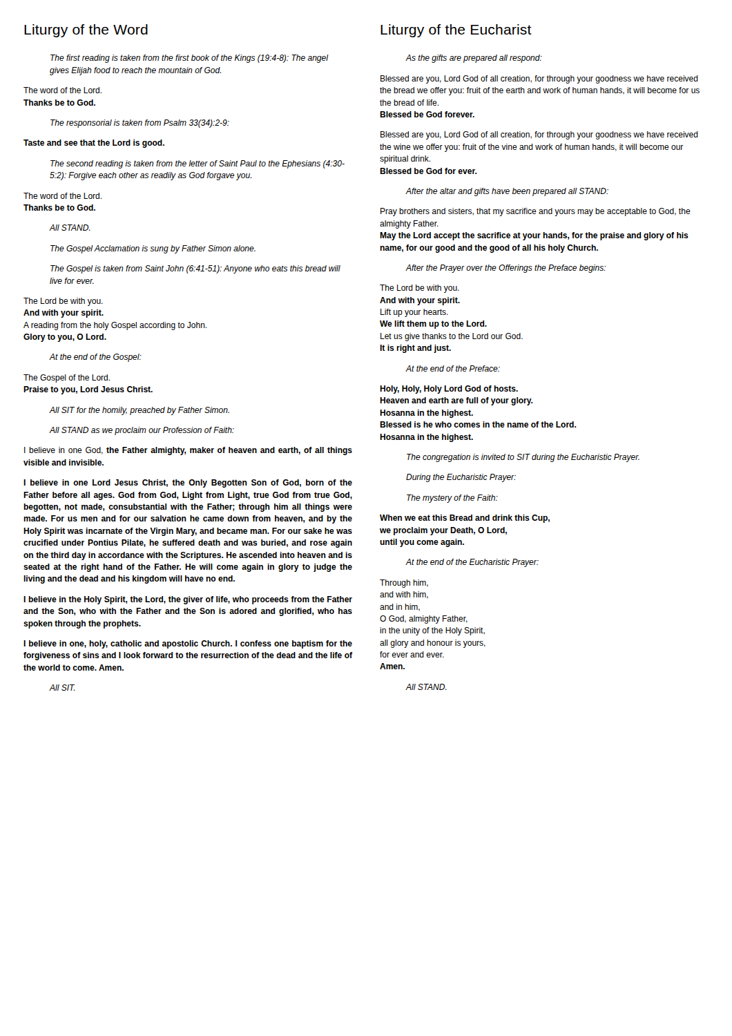Liturgy of the Word
The first reading is taken from the first book of the Kings (19:4-8): The angel gives Elijah food to reach the mountain of God.
The word of the Lord.
Thanks be to God.
The responsorial is taken from Psalm 33(34):2-9:
Taste and see that the Lord is good.
The second reading is taken from the letter of Saint Paul to the Ephesians (4:30-5:2): Forgive each other as readily as God forgave you.
The word of the Lord.
Thanks be to God.
All STAND.
The Gospel Acclamation is sung by Father Simon alone.
The Gospel is taken from Saint John (6:41-51): Anyone who eats this bread will live for ever.
The Lord be with you.
And with your spirit.
A reading from the holy Gospel according to John.
Glory to you, O Lord.
At the end of the Gospel:
The Gospel of the Lord.
Praise to you, Lord Jesus Christ.
All SIT for the homily, preached by Father Simon.
All STAND as we proclaim our Profession of Faith:
I believe in one God, the Father almighty, maker of heaven and earth, of all things visible and invisible.
I believe in one Lord Jesus Christ, the Only Begotten Son of God, born of the Father before all ages. God from God, Light from Light, true God from true God, begotten, not made, consubstantial with the Father; through him all things were made. For us men and for our salvation he came down from heaven, and by the Holy Spirit was incarnate of the Virgin Mary, and became man. For our sake he was crucified under Pontius Pilate, he suffered death and was buried, and rose again on the third day in accordance with the Scriptures. He ascended into heaven and is seated at the right hand of the Father. He will come again in glory to judge the living and the dead and his kingdom will have no end.
I believe in the Holy Spirit, the Lord, the giver of life, who proceeds from the Father and the Son, who with the Father and the Son is adored and glorified, who has spoken through the prophets.
I believe in one, holy, catholic and apostolic Church. I confess one baptism for the forgiveness of sins and I look forward to the resurrection of the dead and the life of the world to come. Amen.
All SIT.
Liturgy of the Eucharist
As the gifts are prepared all respond:
Blessed are you, Lord God of all creation, for through your goodness we have received the bread we offer you: fruit of the earth and work of human hands, it will become for us the bread of life.
Blessed be God forever.
Blessed are you, Lord God of all creation, for through your goodness we have received the wine we offer you: fruit of the vine and work of human hands, it will become our spiritual drink.
Blessed be God for ever.
After the altar and gifts have been prepared all STAND:
Pray brothers and sisters, that my sacrifice and yours may be acceptable to God, the almighty Father.
May the Lord accept the sacrifice at your hands, for the praise and glory of his name, for our good and the good of all his holy Church.
After the Prayer over the Offerings the Preface begins:
The Lord be with you.
And with your spirit.
Lift up your hearts.
We lift them up to the Lord.
Let us give thanks to the Lord our God.
It is right and just.
At the end of the Preface:
Holy, Holy, Holy Lord God of hosts.
Heaven and earth are full of your glory.
Hosanna in the highest.
Blessed is he who comes in the name of the Lord.
Hosanna in the highest.
The congregation is invited to SIT during the Eucharistic Prayer.
During the Eucharistic Prayer:
The mystery of the Faith:
When we eat this Bread and drink this Cup,
we proclaim your Death, O Lord,
until you come again.
At the end of the Eucharistic Prayer:
Through him,
and with him,
and in him,
O God, almighty Father,
in the unity of the Holy Spirit,
all glory and honour is yours,
for ever and ever.
Amen.
All STAND.